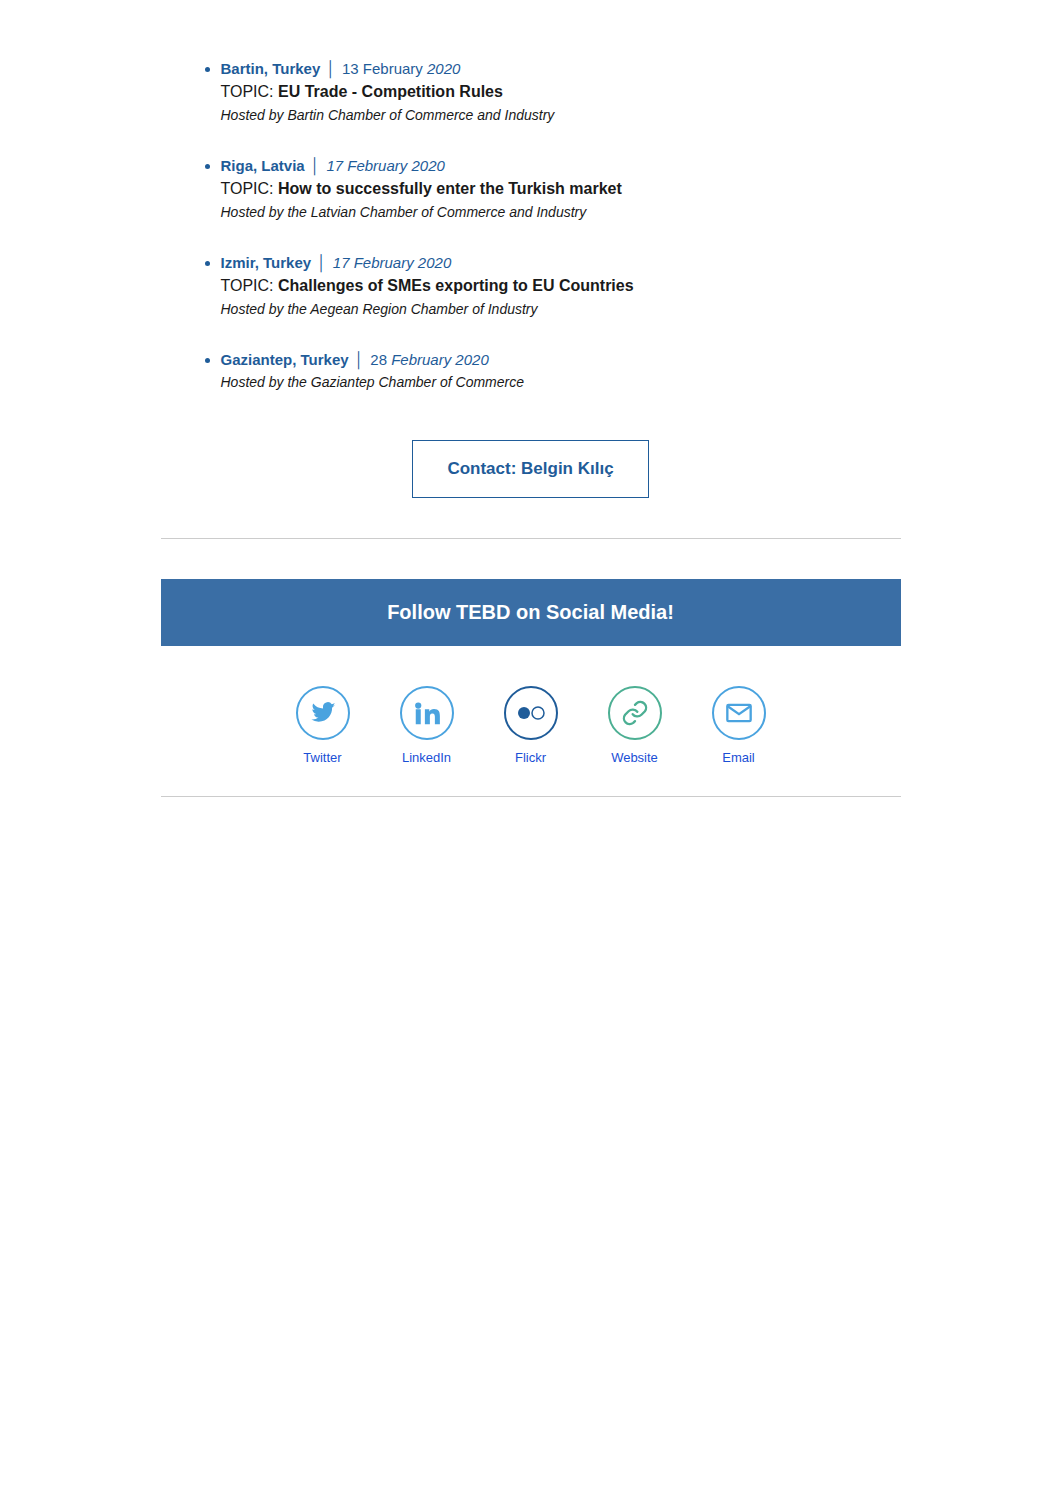Bartin, Turkey │ 13 February 2020
TOPIC: EU Trade - Competition Rules
Hosted by Bartin Chamber of Commerce and Industry
Riga, Latvia │ 17 February 2020
TOPIC: How to successfully enter the Turkish market
Hosted by the Latvian Chamber of Commerce and Industry
Izmir, Turkey │ 17 February 2020
TOPIC: Challenges of SMEs exporting to EU Countries
Hosted by the Aegean Region Chamber of Industry
Gaziantep, Turkey │ 28 February 2020
Hosted by the Gaziantep Chamber of Commerce
Contact: Belgin Kılıç
Follow TEBD on Social Media!
Twitter
LinkedIn
Flickr
Website
Email